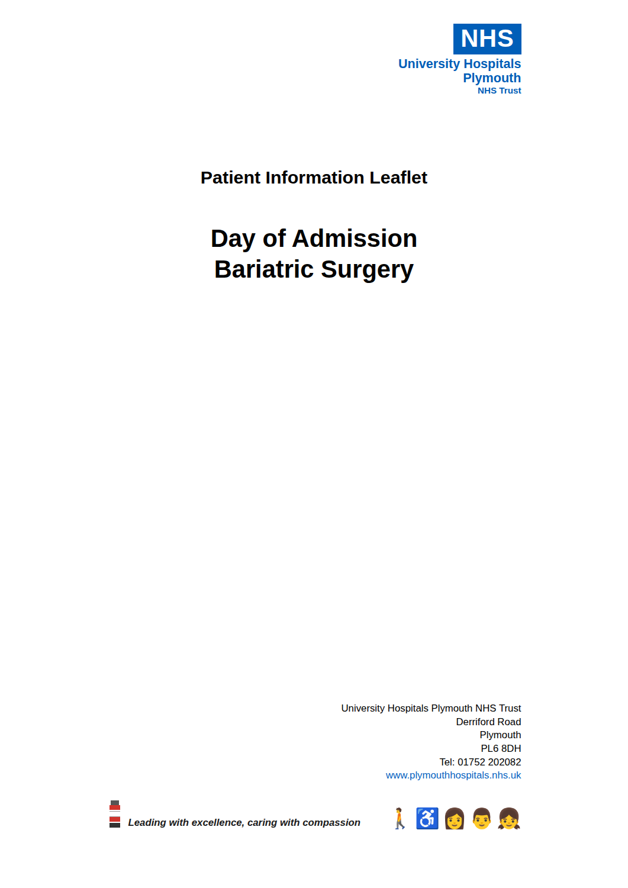NHS
University Hospitals Plymouth
NHS Trust
Patient Information Leaflet
Day of Admission
Bariatric Surgery
University Hospitals Plymouth NHS Trust
Derriford Road
Plymouth
PL6 8DH
Tel: 01752 202082
www.plymouthhospitals.nhs.uk
Leading with excellence, caring with compassion
🚶♿👩👨👧